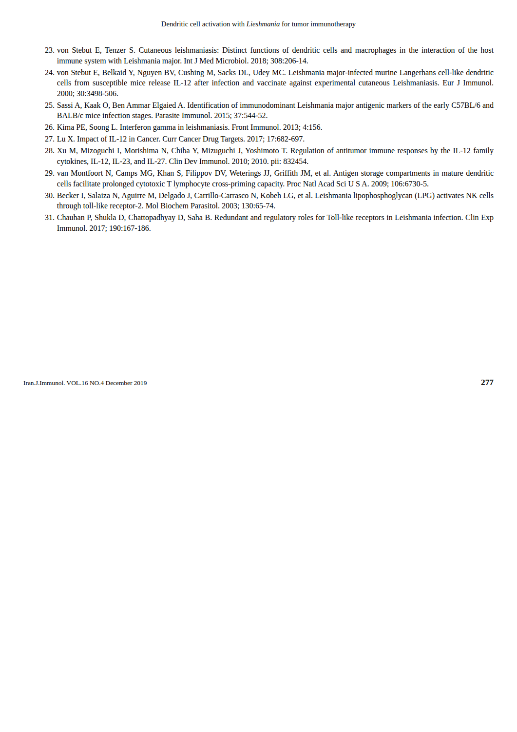Dendritic cell activation with Lieshmania for tumor immunotherapy
von Stebut E, Tenzer S. Cutaneous leishmaniasis: Distinct functions of dendritic cells and macrophages in the interaction of the host immune system with Leishmania major. Int J Med Microbiol. 2018; 308:206-14.
von Stebut E, Belkaid Y, Nguyen BV, Cushing M, Sacks DL, Udey MC. Leishmania major‐infected murine Langerhans cell‐like dendritic cells from susceptible mice release IL‐12 after infection and vaccinate against experimental cutaneous Leishmaniasis. Eur J Immunol. 2000; 30:3498-506.
Sassi A, Kaak O, Ben Ammar Elgaied A. Identification of immunodominant Leishmania major antigenic markers of the early C57BL/6 and BALB/c mice infection stages. Parasite Immunol. 2015; 37:544-52.
Kima PE, Soong L. Interferon gamma in leishmaniasis. Front Immunol. 2013; 4:156.
Lu X. Impact of IL-12 in Cancer. Curr Cancer Drug Targets. 2017; 17:682-697.
Xu M, Mizoguchi I, Morishima N, Chiba Y, Mizuguchi J, Yoshimoto T. Regulation of antitumor immune responses by the IL-12 family cytokines, IL-12, IL-23, and IL-27. Clin Dev Immunol. 2010; 2010. pii: 832454.
van Montfoort N, Camps MG, Khan S, Filippov DV, Weterings JJ, Griffith JM, et al. Antigen storage compartments in mature dendritic cells facilitate prolonged cytotoxic T lymphocyte cross-priming capacity. Proc Natl Acad Sci U S A. 2009; 106:6730-5.
Becker I, Salaiza N, Aguirre M, Delgado J, Carrillo-Carrasco N, Kobeh LG, et al. Leishmania lipophosphoglycan (LPG) activates NK cells through toll-like receptor-2. Mol Biochem Parasitol. 2003; 130:65-74.
Chauhan P, Shukla D, Chattopadhyay D, Saha B. Redundant and regulatory roles for Toll-like receptors in Leishmania infection. Clin Exp Immunol. 2017; 190:167-186.
Iran.J.Immunol. VOL.16 NO.4 December 2019 277